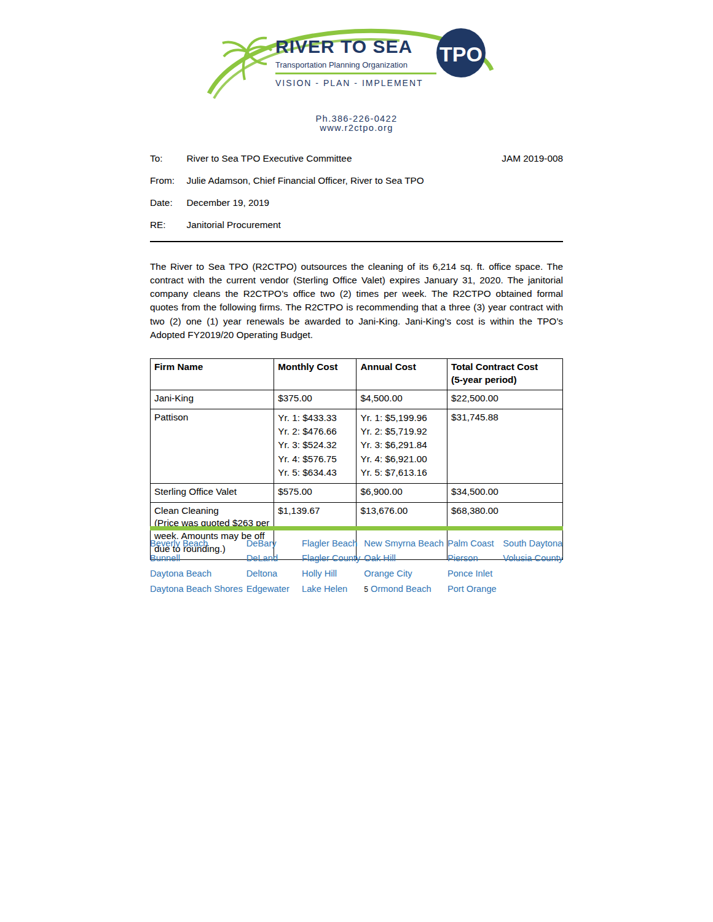RIVER TO SEA TPO Transportation Planning Organization VISION - PLAN - IMPLEMENT
Ph.386-226-0422
www.r2ctpo.org
To:
River to Sea TPO Executive Committee
JAM 2019-008
From:
Julie Adamson, Chief Financial Officer, River to Sea TPO
Date:
December 19, 2019
RE:
Janitorial Procurement
The River to Sea TPO (R2CTPO) outsources the cleaning of its 6,214 sq. ft. office space. The contract with the current vendor (Sterling Office Valet) expires January 31, 2020. The janitorial company cleans the R2CTPO’s office two (2) times per week. The R2CTPO obtained formal quotes from the following firms. The R2CTPO is recommending that a three (3) year contract with two (2) one (1) year renewals be awarded to Jani-King. Jani-King’s cost is within the TPO’s Adopted FY2019/20 Operating Budget.
| Firm Name | Monthly Cost | Annual Cost | Total Contract Cost (5-year period) |
| --- | --- | --- | --- |
| Jani-King | $375.00 | $4,500.00 | $22,500.00 |
| Pattison | Yr. 1: $433.33 Yr. 2: $476.66 Yr. 3: $524.32 Yr. 4: $576.75 Yr. 5: $634.43 | Yr. 1: $5,199.96 Yr. 2: $5,719.92 Yr. 3: $6,291.84 Yr. 4: $6,921.00 Yr. 5: $7,613.16 | $31,745.88 |
| Sterling Office Valet | $575.00 | $6,900.00 | $34,500.00 |
| Clean Cleaning (Price was quoted $263 per week. Amounts may be off due to rounding.) | $1,139.67 | $13,676.00 | $68,380.00 |
Beverly Beach DeBary Flagler Beach New Smyrna Beach Palm Coast South Daytona Bunnell DeLand Flagler County Oak Hill Pierson Volusia County Daytona Beach Deltona Holly Hill Orange City Ponce Inlet Daytona Beach Shores Edgewater Lake Helen 5 Ormond Beach Port Orange